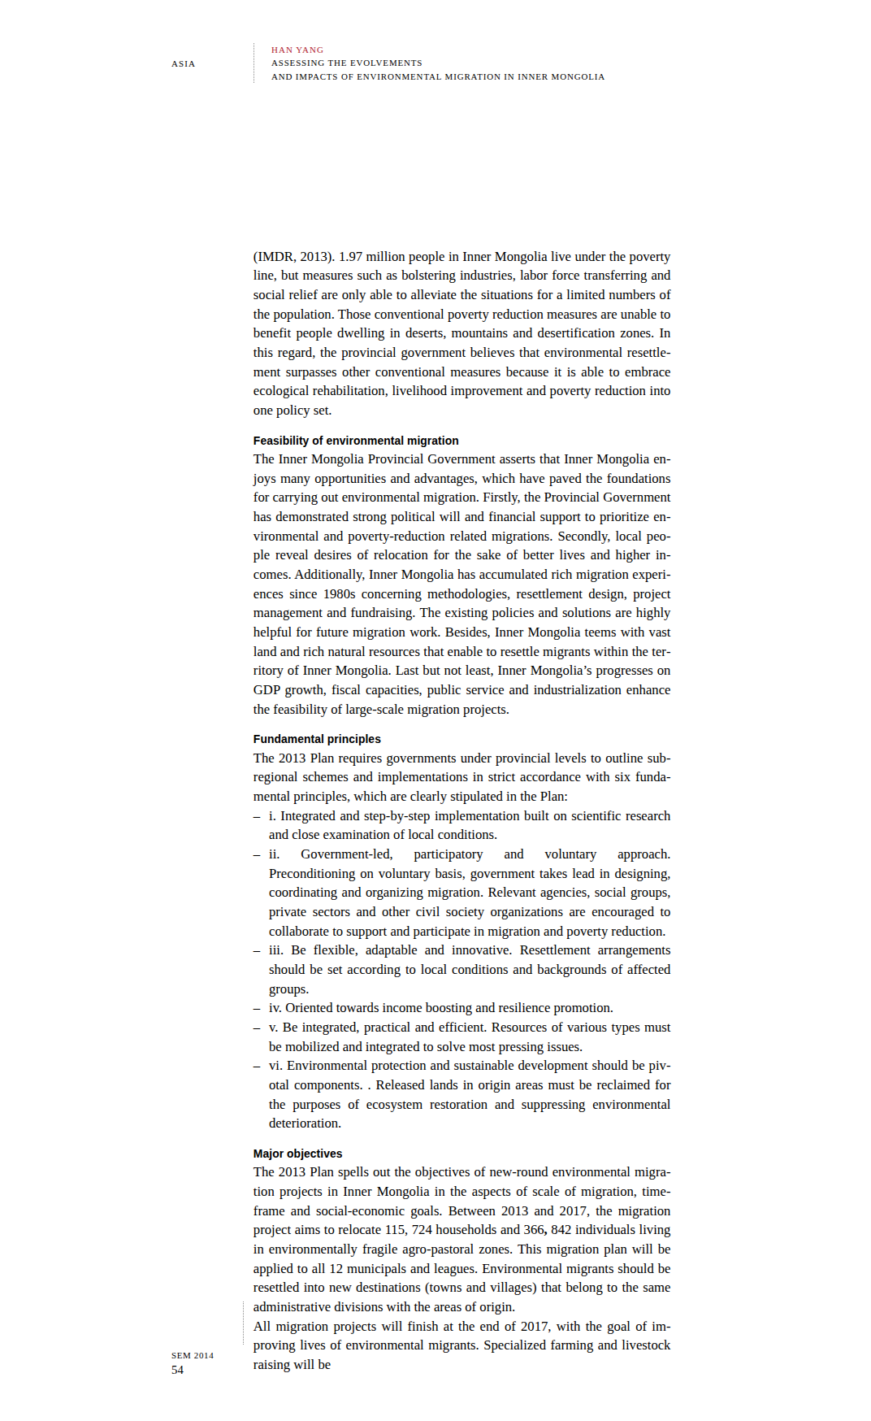ASIA
HAN YANG
ASSESSING THE EVOLVEMENTS
AND IMPACTS OF ENVIRONMENTAL MIGRATION IN INNER MONGOLIA
(IMDR, 2013). 1.97 million people in Inner Mongolia live under the poverty line, but measures such as bolstering industries, labor force transferring and social relief are only able to alleviate the situations for a limited numbers of the population. Those conventional poverty reduction measures are unable to benefit people dwelling in deserts, mountains and desertification zones. In this regard, the provincial government believes that environmental resettlement surpasses other conventional measures because it is able to embrace ecological rehabilitation, livelihood improvement and poverty reduction into one policy set.
Feasibility of environmental migration
The Inner Mongolia Provincial Government asserts that Inner Mongolia enjoys many opportunities and advantages, which have paved the foundations for carrying out environmental migration. Firstly, the Provincial Government has demonstrated strong political will and financial support to prioritize environmental and poverty-reduction related migrations. Secondly, local people reveal desires of relocation for the sake of better lives and higher incomes. Additionally, Inner Mongolia has accumulated rich migration experiences since 1980s concerning methodologies, resettlement design, project management and fundraising. The existing policies and solutions are highly helpful for future migration work. Besides, Inner Mongolia teems with vast land and rich natural resources that enable to resettle migrants within the territory of Inner Mongolia. Last but not least, Inner Mongolia’s progresses on GDP growth, fiscal capacities, public service and industrialization enhance the feasibility of large-scale migration projects.
Fundamental principles
The 2013 Plan requires governments under provincial levels to outline sub-regional schemes and implementations in strict accordance with six fundamental principles, which are clearly stipulated in the Plan:
i. Integrated and step-by-step implementation built on scientific research and close examination of local conditions.
ii. Government-led, participatory and voluntary approach. Preconditioning on voluntary basis, government takes lead in designing, coordinating and organizing migration. Relevant agencies, social groups, private sectors and other civil society organizations are encouraged to collaborate to support and participate in migration and poverty reduction.
iii. Be flexible, adaptable and innovative. Resettlement arrangements should be set according to local conditions and backgrounds of affected groups.
iv. Oriented towards income boosting and resilience promotion.
v. Be integrated, practical and efficient. Resources of various types must be mobilized and integrated to solve most pressing issues.
vi. Environmental protection and sustainable development should be pivotal components. . Released lands in origin areas must be reclaimed for the purposes of ecosystem restoration and suppressing environmental deterioration.
Major objectives
The 2013 Plan spells out the objectives of new-round environmental migration projects in Inner Mongolia in the aspects of scale of migration, timeframe and social-economic goals. Between 2013 and 2017, the migration project aims to relocate 115, 724 households and 366, 842 individuals living in environmentally fragile agro-pastoral zones. This migration plan will be applied to all 12 municipals and leagues. Environmental migrants should be resettled into new destinations (towns and villages) that belong to the same administrative divisions with the areas of origin.
All migration projects will finish at the end of 2017, with the goal of improving lives of environmental migrants. Specialized farming and livestock raising will be
SEM 2014
54